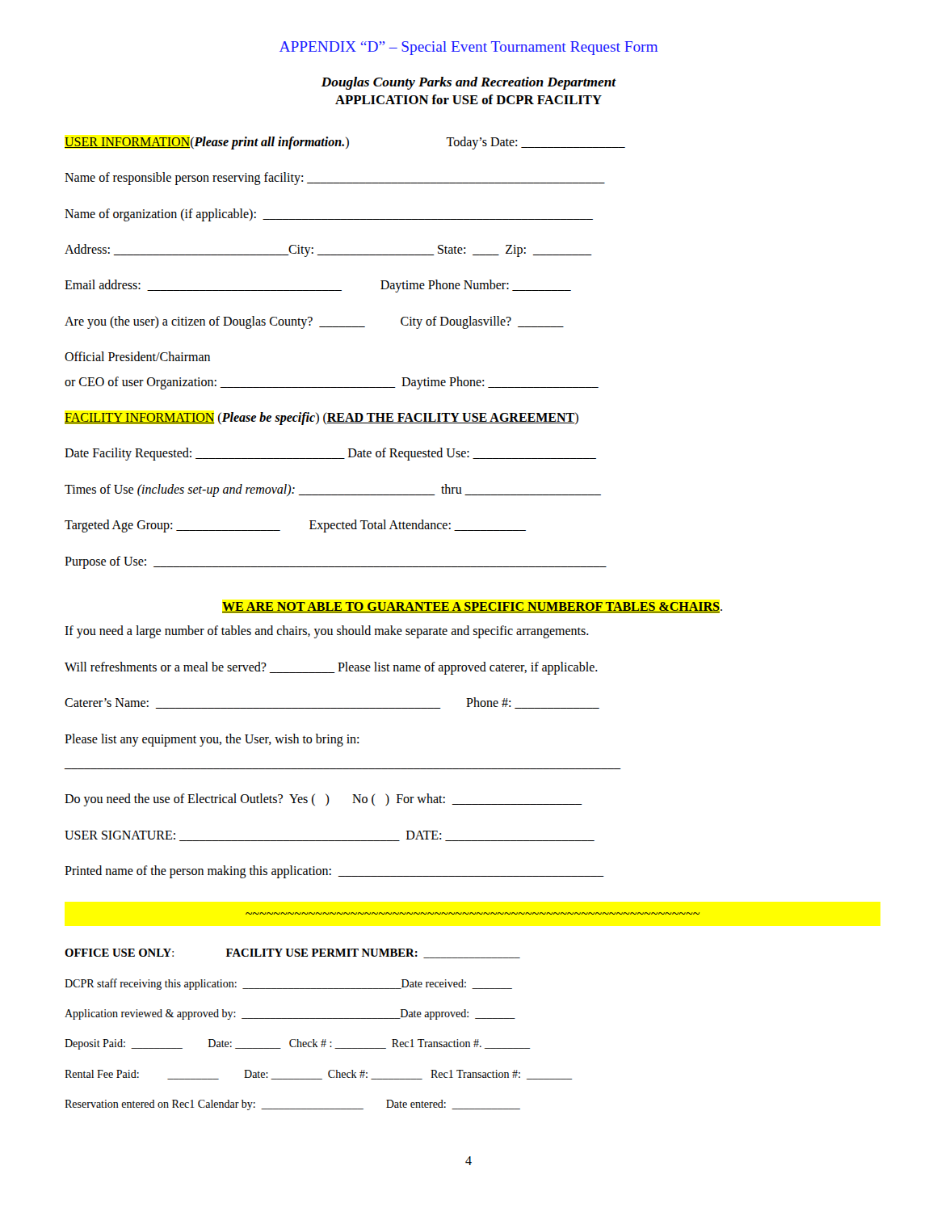APPENDIX “D” – Special Event Tournament Request Form
Douglas County Parks and Recreation Department
APPLICATION for USE of DCPR FACILITY
USER INFORMATION(Please print all information.)Today’s Date: ________________
Name of responsible person reserving facility: ______________________________________________
Name of organization (if applicable): ___________________________________________________
Address: ___________________________City: __________________ State: ____ Zip: _________
Email address: ______________________________ Daytime Phone Number: _________
Are you (the user) a citizen of Douglas County? _______ City of Douglasville? _______
Official President/Chairman
or CEO of user Organization: ___________________________ Daytime Phone: _________________
FACILITY INFORMATION (Please be specific) (READ THE FACILITY USE AGREEMENT)
Date Facility Requested: _______________________ Date of Requested Use: ___________________
Times of Use (includes set-up and removal): _____________________ thru _____________________
Targeted Age Group: ________________ Expected Total Attendance: ___________
Purpose of Use: ______________________________________________________________________
WE ARE NOT ABLE TO GUARANTEE A SPECIFIC NUMBEROF TABLES &CHAIRS.
If you need a large number of tables and chairs, you should make separate and specific arrangements.
Will refreshments or a meal be served? __________ Please list name of approved caterer, if applicable.
Caterer’s Name: ____________________________________________ Phone #: _____________
Please list any equipment you, the User, wish to bring in:
______________________________________________________________________________________
Do you need the use of Electrical Outlets? Yes ( ) No ( ) For what: ____________________
USER SIGNATURE: __________________________________ DATE: _______________________
Printed name of the person making this application: _________________________________________
~~~~~~~~~~~~~~~~~~~~~~~~~~~~~~~~~~~~~~~~~~~~~~~~~~~~~~~~~~~~~~~~~
OFFICE USE ONLY: FACILITY USE PERMIT NUMBER: _________________
DCPR staff receiving this application: ____________________________Date received: _______
Application reviewed & approved by: ____________________________Date approved: _______
Deposit Paid: _________ Date: ________ Check # : _________ Rec1 Transaction #. ________
Rental Fee Paid: _________ Date: _________ Check #: _________ Rec1 Transaction #: ________
Reservation entered on Rec1 Calendar by: __________________ Date entered: ____________
4